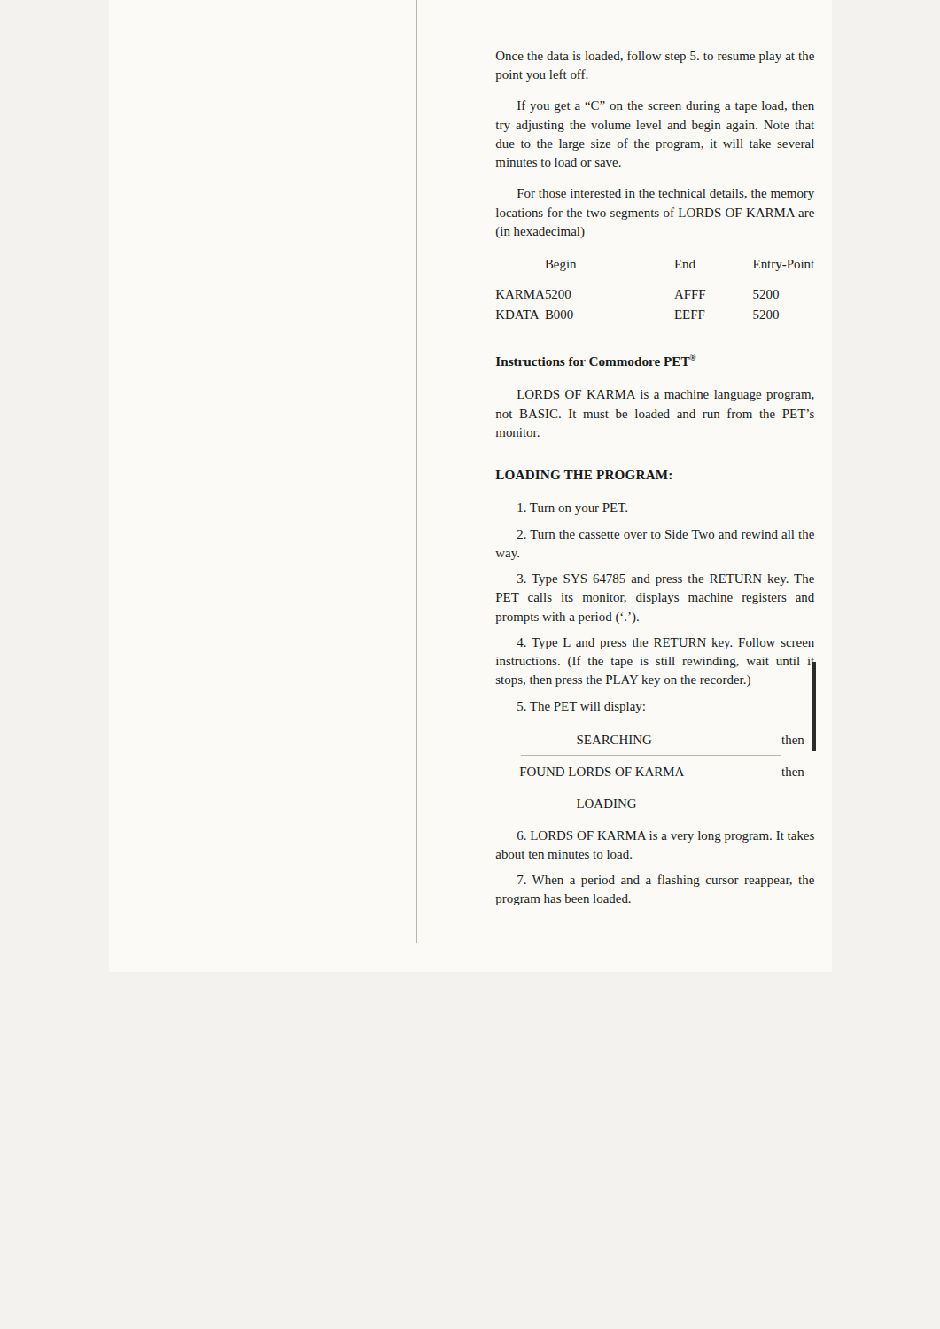Once the data is loaded, follow step 5. to resume play at the point you left off.
If you get a “C” on the screen during a tape load, then try adjusting the volume level and begin again. Note that due to the large size of the program, it will take several minutes to load or save.
For those interested in the technical details, the memory locations for the two segments of LORDS OF KARMA are (in hexadecimal)
| | Begin | End | Entry-Point |
| --- | --- | --- | --- |
| KARMA | 5200 | AFFF | 5200 |
| KDATA | B000 | EEFF | 5200 |
Instructions for Commodore PET®
LORDS OF KARMA is a machine language program, not BASIC. It must be loaded and run from the PET’s monitor.
LOADING THE PROGRAM:
Turn on your PET.
Turn the cassette over to Side Two and rewind all the way.
Type SYS 64785 and press the RETURN key. The PET calls its monitor, displays machine registers and prompts with a period (‘.’).
Type L and press the RETURN key. Follow screen instructions. (If the tape is still rewinding, wait until it stops, then press the PLAY key on the recorder.)
The PET will display:
SEARCHING then
FOUND LORDS OF KARMA then
LOADING
LORDS OF KARMA is a very long program. It takes about ten minutes to load.
When a period and a flashing cursor reappear, the program has been loaded.